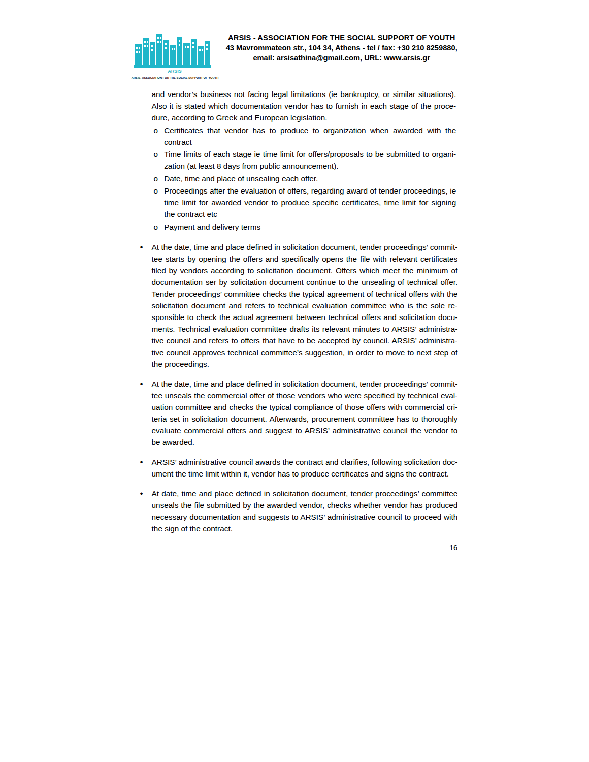ARSIS
ARSIS, ASSOCIATION FOR THE SOCIAL SUPPORT OF YOUTH
ARSIS - ASSOCIATION FOR THE SOCIAL SUPPORT OF YOUTH
43 Mavrommateon str., 104 34, Athens - tel / fax: +30 210 8259880,
email: arsisathina@gmail.com, URL: www.arsis.gr
and vendor’s business not facing legal limitations (ie bankruptcy, or similar situations). Also it is stated which documentation vendor has to furnish in each stage of the procedure, according to Greek and European legislation.
Certificates that vendor has to produce to organization when awarded with the contract
Time limits of each stage ie time limit for offers/proposals to be submitted to organization (at least 8 days from public announcement).
Date, time and place of unsealing each offer.
Proceedings after the evaluation of offers, regarding award of tender proceedings, ie time limit for awarded vendor to produce specific certificates, time limit for signing the contract etc
Payment and delivery terms
At the date, time and place defined in solicitation document, tender proceedings’ committee starts by opening the offers and specifically opens the file with relevant certificates filed by vendors according to solicitation document. Offers which meet the minimum of documentation ser by solicitation document continue to the unsealing of technical offer. Tender proceedings’ committee checks the typical agreement of technical offers with the solicitation document and refers to technical evaluation committee who is the sole responsible to check the actual agreement between technical offers and solicitation documents. Technical evaluation committee drafts its relevant minutes to ARSIS’ administrative council and refers to offers that have to be accepted by council. ARSIS’ administrative council approves technical committee’s suggestion, in order to move to next step of the proceedings.
At the date, time and place defined in solicitation document, tender proceedings’ committee unseals the commercial offer of those vendors who were specified by technical evaluation committee and checks the typical compliance of those offers with commercial criteria set in solicitation document. Afterwards, procurement committee has to thoroughly evaluate commercial offers and suggest to ARSIS’ administrative council the vendor to be awarded.
ARSIS’ administrative council awards the contract and clarifies, following solicitation document the time limit within it, vendor has to produce certificates and signs the contract.
At date, time and place defined in solicitation document, tender proceedings’ committee unseals the file submitted by the awarded vendor, checks whether vendor has produced necessary documentation and suggests to ARSIS’ administrative council to proceed with the sign of the contract.
16